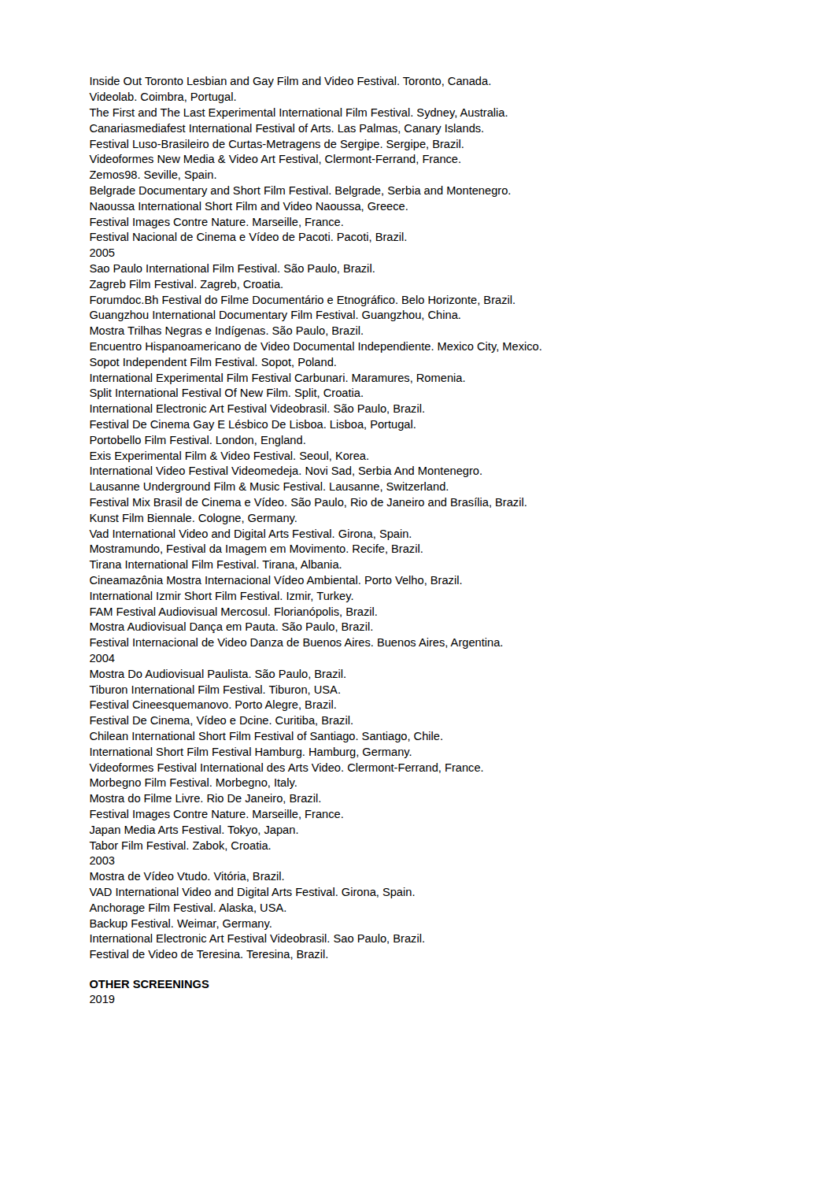Inside Out Toronto Lesbian and Gay Film and Video Festival. Toronto, Canada.
Videolab. Coimbra, Portugal.
The First and The Last Experimental International Film Festival. Sydney, Australia.
Canariasmediafest International Festival of Arts. Las Palmas, Canary Islands.
Festival Luso-Brasileiro de Curtas-Metragens de Sergipe. Sergipe, Brazil.
Videoformes New Media & Video Art Festival, Clermont-Ferrand, France.
Zemos98. Seville, Spain.
Belgrade Documentary and Short Film Festival. Belgrade, Serbia and Montenegro.
Naoussa International Short Film and Video Naoussa, Greece.
Festival Images Contre Nature. Marseille, France.
Festival Nacional de Cinema e Vídeo de Pacoti. Pacoti, Brazil.
2005
Sao Paulo International Film Festival. São Paulo, Brazil.
Zagreb Film Festival. Zagreb, Croatia.
Forumdoc.Bh Festival do Filme Documentário e Etnográfico. Belo Horizonte, Brazil.
Guangzhou International Documentary Film Festival. Guangzhou, China.
Mostra Trilhas Negras e Indígenas. São Paulo, Brazil.
Encuentro Hispanoamericano de Video Documental Independiente. Mexico City, Mexico.
Sopot Independent Film Festival. Sopot, Poland.
International Experimental Film Festival Carbunari. Maramures, Romenia.
Split International Festival Of New Film. Split, Croatia.
International Electronic Art Festival Videobrasil. São Paulo, Brazil.
Festival De Cinema Gay E Lésbico De Lisboa. Lisboa, Portugal.
Portobello Film Festival. London, England.
Exis Experimental Film & Video Festival. Seoul, Korea.
International Video Festival Videomedeja. Novi Sad, Serbia And Montenegro.
Lausanne Underground Film & Music Festival. Lausanne, Switzerland.
Festival Mix Brasil de Cinema e Vídeo. São Paulo, Rio de Janeiro and Brasília, Brazil.
Kunst Film Biennale. Cologne, Germany.
Vad International Video and Digital Arts Festival. Girona, Spain.
Mostramundo, Festival da Imagem em Movimento. Recife, Brazil.
Tirana International Film Festival. Tirana, Albania.
Cineamazônia Mostra Internacional Vídeo Ambiental. Porto Velho, Brazil.
International Izmir Short Film Festival. Izmir, Turkey.
FAM Festival Audiovisual Mercosul. Florianópolis, Brazil.
Mostra Audiovisual Dança em Pauta. São Paulo, Brazil.
Festival Internacional de Video Danza de Buenos Aires. Buenos Aires, Argentina.
2004
Mostra Do Audiovisual Paulista. São Paulo, Brazil.
Tiburon International Film Festival. Tiburon, USA.
Festival Cineesquemanovo. Porto Alegre, Brazil.
Festival De Cinema, Vídeo e Dcine. Curitiba, Brazil.
Chilean International Short Film Festival of Santiago. Santiago, Chile.
International Short Film Festival Hamburg. Hamburg, Germany.
Videoformes Festival International des Arts Video. Clermont-Ferrand, France.
Morbegno Film Festival. Morbegno, Italy.
Mostra do Filme Livre. Rio De Janeiro, Brazil.
Festival Images Contre Nature. Marseille, France.
Japan Media Arts Festival. Tokyo, Japan.
Tabor Film Festival. Zabok, Croatia.
2003
Mostra de Vídeo Vtudo. Vitória, Brazil.
VAD International Video and Digital Arts Festival. Girona, Spain.
Anchorage Film Festival. Alaska, USA.
Backup Festival. Weimar, Germany.
International Electronic Art Festival Videobrasil. Sao Paulo, Brazil.
Festival de Video de Teresina. Teresina, Brazil.
Other Screenings
2019